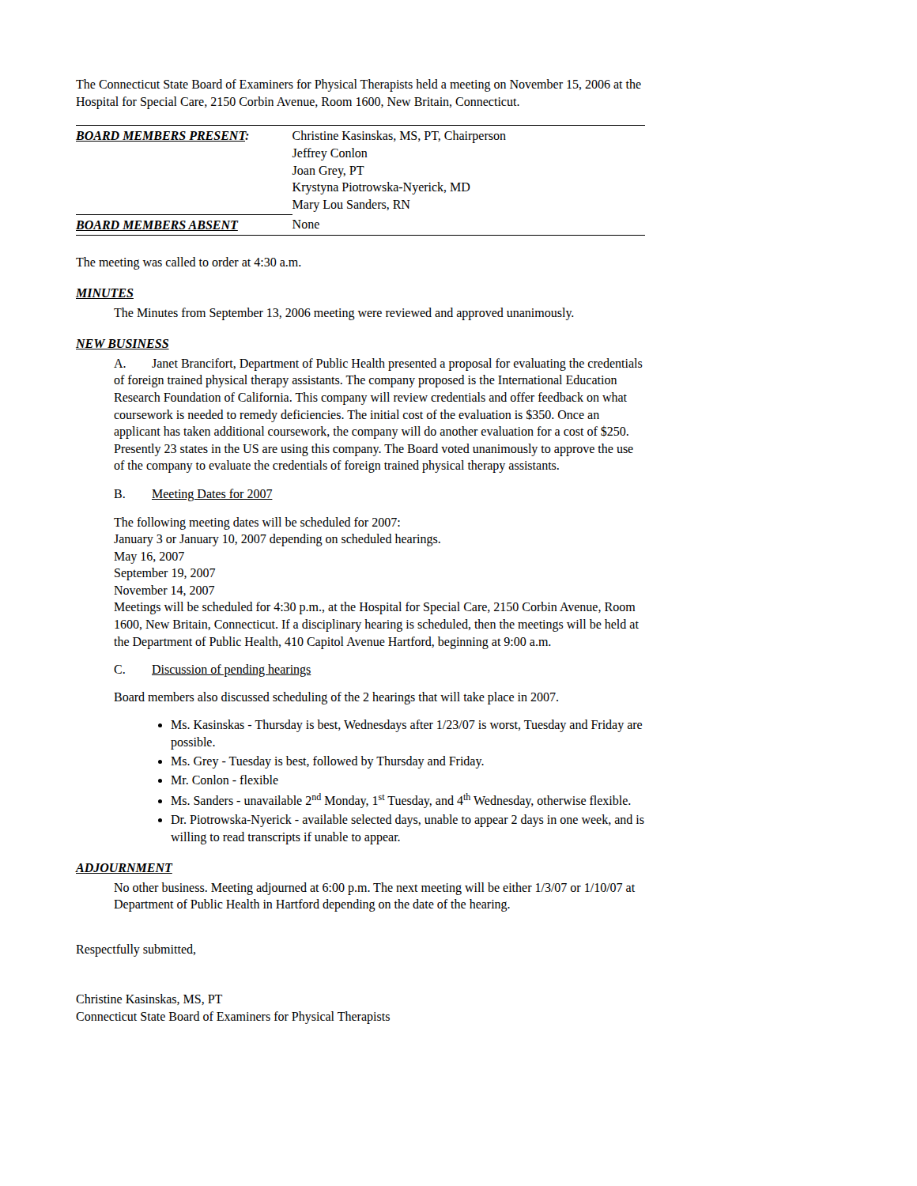The Connecticut State Board of Examiners for Physical Therapists held a meeting on November 15, 2006 at the Hospital for Special Care, 2150 Corbin Avenue, Room 1600, New Britain, Connecticut.
| BOARD MEMBERS PRESENT : | Christine Kasinskas, MS, PT, Chairperson Jeffrey Conlon Joan Grey, PT Krystyna Piotrowska-Nyerick, MD Mary Lou Sanders, RN |
| BOARD MEMBERS ABSENT | None |
The meeting was called to order at 4:30 a.m.
MINUTES
The Minutes from September 13, 2006 meeting were reviewed and approved unanimously.
NEW BUSINESS
A. Janet Brancifort, Department of Public Health presented a proposal for evaluating the credentials of foreign trained physical therapy assistants. The company proposed is the International Education Research Foundation of California. This company will review credentials and offer feedback on what coursework is needed to remedy deficiencies. The initial cost of the evaluation is $350. Once an applicant has taken additional coursework, the company will do another evaluation for a cost of $250. Presently 23 states in the US are using this company. The Board voted unanimously to approve the use of the company to evaluate the credentials of foreign trained physical therapy assistants.
B. Meeting Dates for 2007
The following meeting dates will be scheduled for 2007:
January 3 or January 10, 2007 depending on scheduled hearings.
May 16, 2007
September 19, 2007
November 14, 2007
Meetings will be scheduled for 4:30 p.m., at the Hospital for Special Care, 2150 Corbin Avenue, Room 1600, New Britain, Connecticut. If a disciplinary hearing is scheduled, then the meetings will be held at the Department of Public Health, 410 Capitol Avenue Hartford, beginning at 9:00 a.m.
C. Discussion of pending hearings
Board members also discussed scheduling of the 2 hearings that will take place in 2007.
Ms. Kasinskas - Thursday is best, Wednesdays after 1/23/07 is worst, Tuesday and Friday are possible.
Ms. Grey - Tuesday is best, followed by Thursday and Friday.
Mr. Conlon - flexible
Ms. Sanders - unavailable 2nd Monday, 1st Tuesday, and 4th Wednesday, otherwise flexible.
Dr. Piotrowska-Nyerick - available selected days, unable to appear 2 days in one week, and is willing to read transcripts if unable to appear.
ADJOURNMENT
No other business. Meeting adjourned at 6:00 p.m. The next meeting will be either 1/3/07 or 1/10/07 at Department of Public Health in Hartford depending on the date of the hearing.
Respectfully submitted,
Christine Kasinskas, MS, PT
Connecticut State Board of Examiners for Physical Therapists